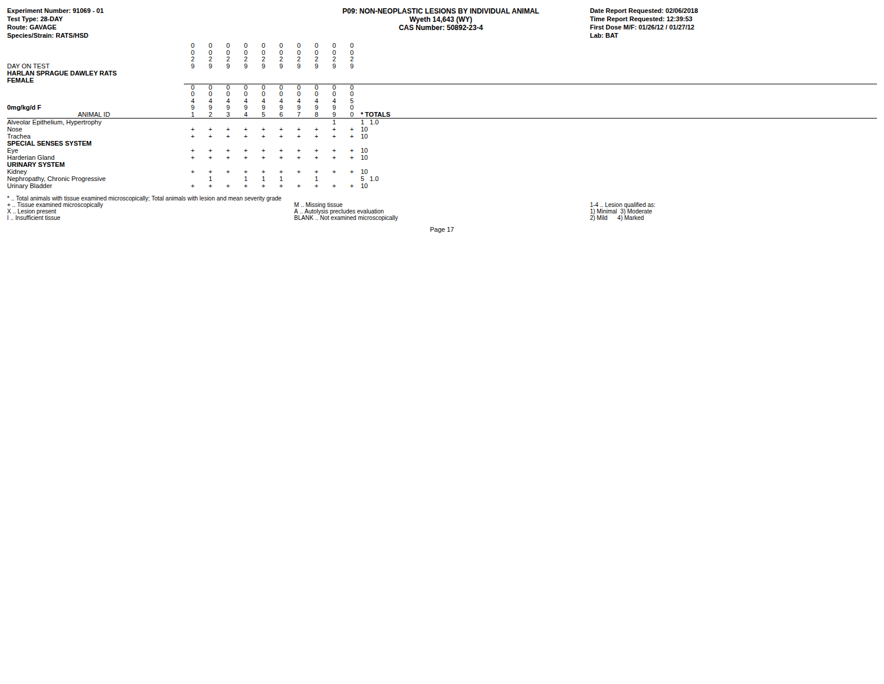| Experiment Number: 91069 - 01 | P09: NON-NEOPLASTIC LESIONS BY INDIVIDUAL ANIMAL | Date Report Requested: 02/06/2018 |
| Test Type: 28-DAY | Wyeth 14,643 (WY) | Time Report Requested: 12:39:53 |
| Route: GAVAGE | CAS Number: 50892-23-4 | First Dose M/F: 01/26/12 / 01/27/12 |
| Species/Strain: RATS/HSD | | Lab: BAT |
| DAY ON TEST | 0 0 2 9 | 0 0 2 9 | 0 0 2 9 | 0 0 2 9 | 0 0 2 9 | 0 0 2 9 | 0 0 2 9 | 0 0 2 9 | 0 0 2 9 | 0 0 2 9 | |
| HARLAN SPRAGUE DAWLEY RATS FEMALE | | |
| 0mg/kg/d F ANIMAL ID | 0 0 4 9 1 | 0 0 4 9 2 | 0 0 4 9 3 | 0 0 4 9 4 | 0 0 4 9 5 | 0 0 4 9 6 | 0 0 4 9 7 | 0 0 4 9 8 | 0 0 4 9 9 | 0 0 5 0 0 | * TOTALS |
| Alveolar Epithelium, Hypertrophy | | | | | | | | | 1 | | 1 1.0 |
| Nose | + | + | + | + | + | + | + | + | + | + | 10 |
| Trachea | + | + | + | + | + | + | + | + | + | + | 10 |
| SPECIAL SENSES SYSTEM | |
| Eye | + | + | + | + | + | + | + | + | + | + | 10 |
| Harderian Gland | + | + | + | + | + | + | + | + | + | + | 10 |
| URINARY SYSTEM | |
| Kidney | + | + | + | + | + | + | + | + | + | + | 10 |
| Nephropathy, Chronic Progressive | | 1 | | 1 | 1 | 1 | | 1 | | | 5 1.0 |
| Urinary Bladder | + | + | + | + | + | + | + | + | + | + | 10 |
* .. Total animals with tissue examined microscopically; Total animals with lesion and mean severity grade
| + .. Tissue examined microscopically | M .. Missing tissue | 1-4 .. Lesion qualified as: |
| X .. Lesion present | A .. Autolysis precludes evaluation | 1) Minimal 3) Moderate |
| I .. Insufficient tissue | BLANK .. Not examined microscopically | 2) Mild 4) Marked |
Page 17